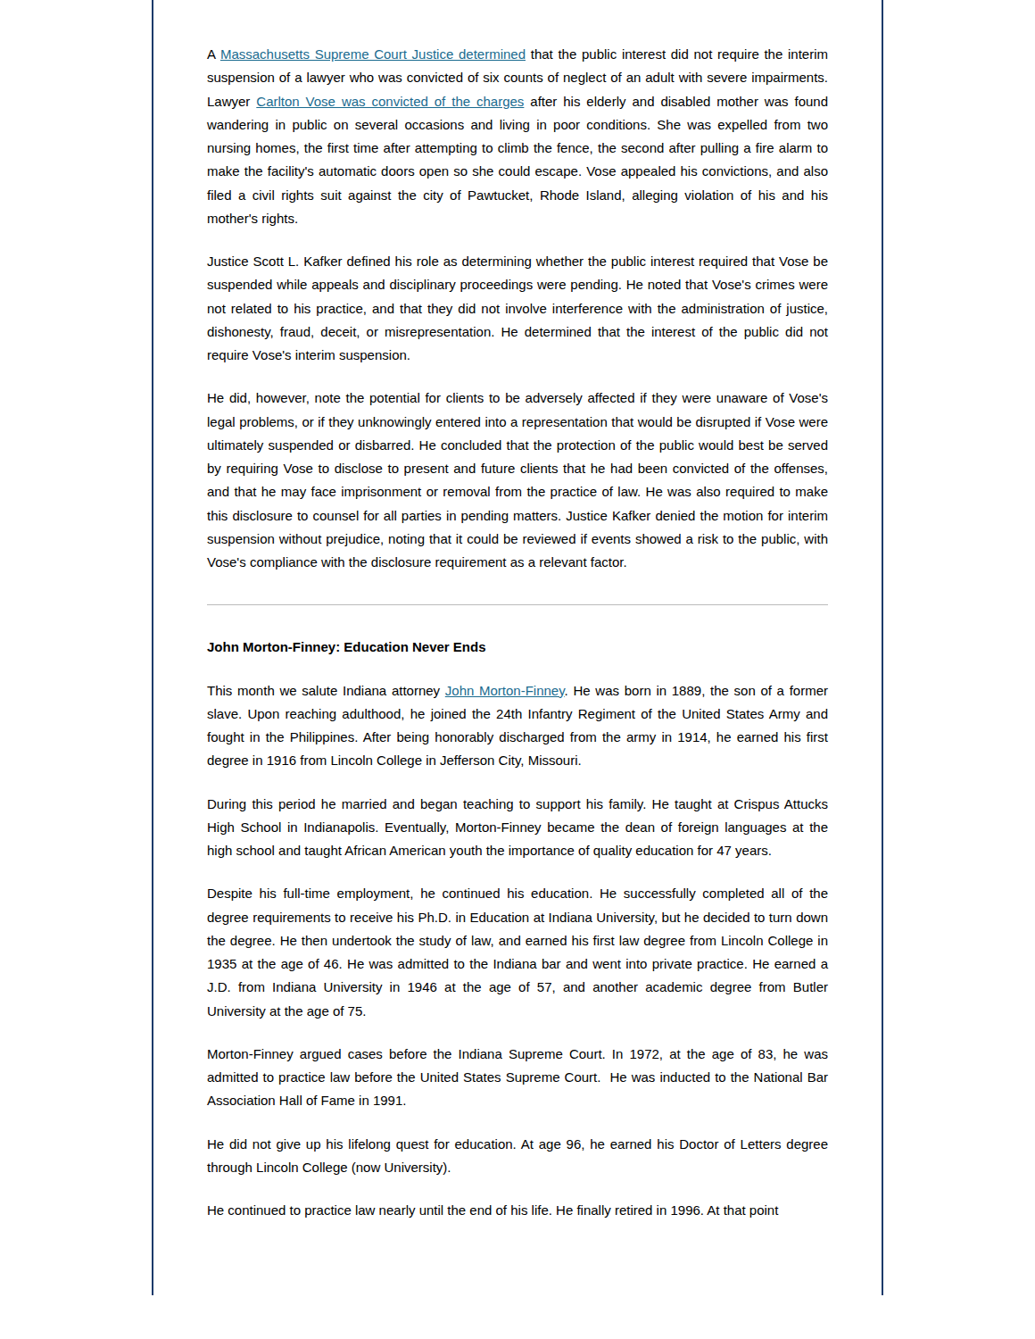A Massachusetts Supreme Court Justice determined that the public interest did not require the interim suspension of a lawyer who was convicted of six counts of neglect of an adult with severe impairments. Lawyer Carlton Vose was convicted of the charges after his elderly and disabled mother was found wandering in public on several occasions and living in poor conditions. She was expelled from two nursing homes, the first time after attempting to climb the fence, the second after pulling a fire alarm to make the facility's automatic doors open so she could escape. Vose appealed his convictions, and also filed a civil rights suit against the city of Pawtucket, Rhode Island, alleging violation of his and his mother's rights.
Justice Scott L. Kafker defined his role as determining whether the public interest required that Vose be suspended while appeals and disciplinary proceedings were pending. He noted that Vose's crimes were not related to his practice, and that they did not involve interference with the administration of justice, dishonesty, fraud, deceit, or misrepresentation. He determined that the interest of the public did not require Vose's interim suspension.
He did, however, note the potential for clients to be adversely affected if they were unaware of Vose's legal problems, or if they unknowingly entered into a representation that would be disrupted if Vose were ultimately suspended or disbarred. He concluded that the protection of the public would best be served by requiring Vose to disclose to present and future clients that he had been convicted of the offenses, and that he may face imprisonment or removal from the practice of law. He was also required to make this disclosure to counsel for all parties in pending matters. Justice Kafker denied the motion for interim suspension without prejudice, noting that it could be reviewed if events showed a risk to the public, with Vose's compliance with the disclosure requirement as a relevant factor.
John Morton-Finney: Education Never Ends
This month we salute Indiana attorney John Morton-Finney. He was born in 1889, the son of a former slave. Upon reaching adulthood, he joined the 24th Infantry Regiment of the United States Army and fought in the Philippines. After being honorably discharged from the army in 1914, he earned his first degree in 1916 from Lincoln College in Jefferson City, Missouri.
During this period he married and began teaching to support his family. He taught at Crispus Attucks High School in Indianapolis. Eventually, Morton-Finney became the dean of foreign languages at the high school and taught African American youth the importance of quality education for 47 years.
Despite his full-time employment, he continued his education. He successfully completed all of the degree requirements to receive his Ph.D. in Education at Indiana University, but he decided to turn down the degree. He then undertook the study of law, and earned his first law degree from Lincoln College in 1935 at the age of 46. He was admitted to the Indiana bar and went into private practice. He earned a J.D. from Indiana University in 1946 at the age of 57, and another academic degree from Butler University at the age of 75.
Morton-Finney argued cases before the Indiana Supreme Court. In 1972, at the age of 83, he was admitted to practice law before the United States Supreme Court. He was inducted to the National Bar Association Hall of Fame in 1991.
He did not give up his lifelong quest for education. At age 96, he earned his Doctor of Letters degree through Lincoln College (now University).
He continued to practice law nearly until the end of his life. He finally retired in 1996. At that point